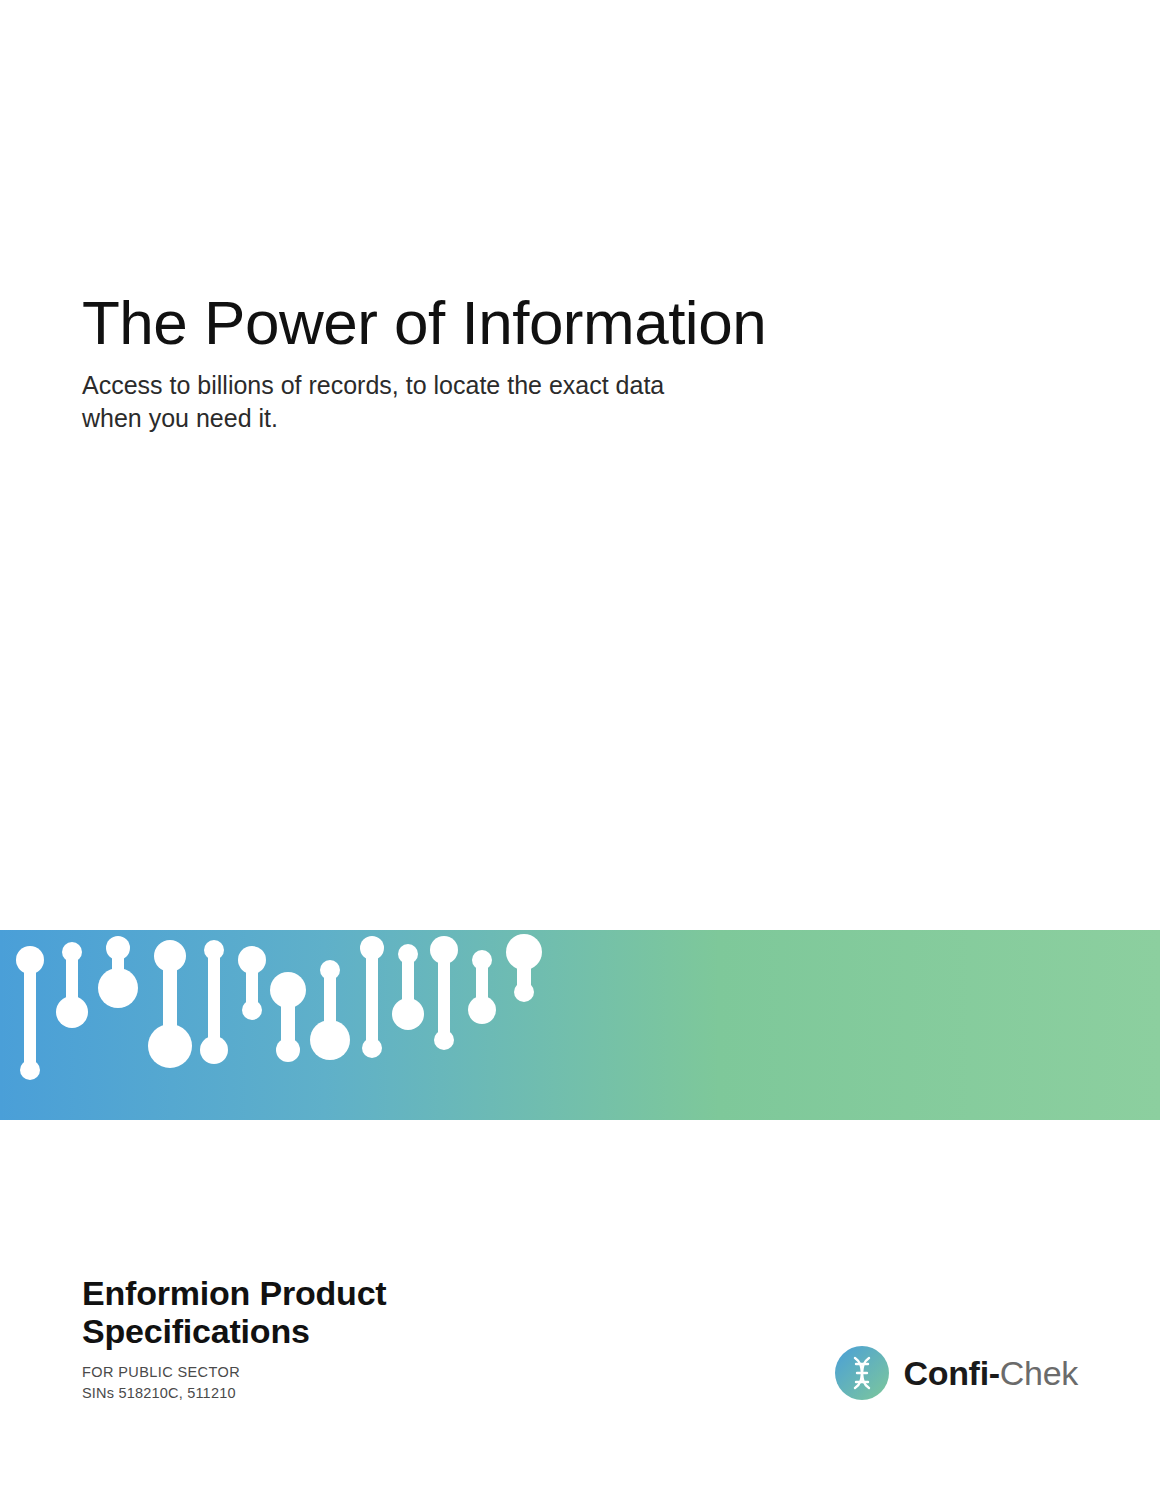The Power of Information
Access to billions of records, to locate the exact data when you need it.
Enformion Product
Specifications
For Public Sector
SINs 518210C, 511210
Confi-Chek